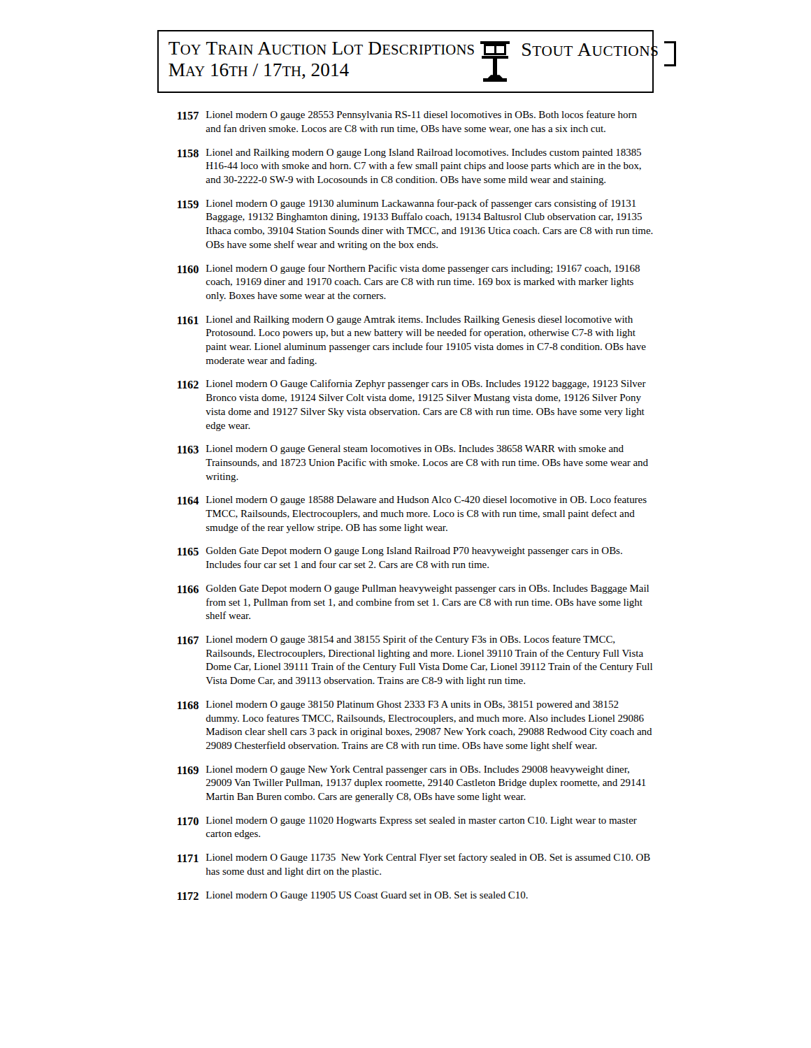TOY TRAIN AUCTION LOT DESCRIPTIONS
MAY 16TH / 17TH, 2014
STOUT AUCTIONS
1157
Lionel modern O gauge 28553 Pennsylvania RS-11 diesel locomotives in OBs. Both locos feature horn and fan driven smoke. Locos are C8 with run time, OBs have some wear, one has a six inch cut.
1158
Lionel and Railking modern O gauge Long Island Railroad locomotives. Includes custom painted 18385 H16-44 loco with smoke and horn. C7 with a few small paint chips and loose parts which are in the box, and 30-2222-0 SW-9 with Locosounds in C8 condition. OBs have some mild wear and staining.
1159
Lionel modern O gauge 19130 aluminum Lackawanna four-pack of passenger cars consisting of 19131 Baggage, 19132 Binghamton dining, 19133 Buffalo coach, 19134 Baltusrol Club observation car, 19135 Ithaca combo, 39104 Station Sounds diner with TMCC, and 19136 Utica coach. Cars are C8 with run time. OBs have some shelf wear and writing on the box ends.
1160
Lionel modern O gauge four Northern Pacific vista dome passenger cars including; 19167 coach, 19168 coach, 19169 diner and 19170 coach. Cars are C8 with run time. 169 box is marked with marker lights only. Boxes have some wear at the corners.
1161
Lionel and Railking modern O gauge Amtrak items. Includes Railking Genesis diesel locomotive with Protosound. Loco powers up, but a new battery will be needed for operation, otherwise C7-8 with light paint wear. Lionel aluminum passenger cars include four 19105 vista domes in C7-8 condition. OBs have moderate wear and fading.
1162
Lionel modern O Gauge California Zephyr passenger cars in OBs. Includes 19122 baggage, 19123 Silver Bronco vista dome, 19124 Silver Colt vista dome, 19125 Silver Mustang vista dome, 19126 Silver Pony vista dome and 19127 Silver Sky vista observation. Cars are C8 with run time. OBs have some very light edge wear.
1163
Lionel modern O gauge General steam locomotives in OBs. Includes 38658 WARR with smoke and Trainsounds, and 18723 Union Pacific with smoke. Locos are C8 with run time. OBs have some wear and writing.
1164
Lionel modern O gauge 18588 Delaware and Hudson Alco C-420 diesel locomotive in OB. Loco features TMCC, Railsounds, Electrocouplers, and much more. Loco is C8 with run time, small paint defect and smudge of the rear yellow stripe. OB has some light wear.
1165
Golden Gate Depot modern O gauge Long Island Railroad P70 heavyweight passenger cars in OBs. Includes four car set 1 and four car set 2. Cars are C8 with run time.
1166
Golden Gate Depot modern O gauge Pullman heavyweight passenger cars in OBs. Includes Baggage Mail from set 1, Pullman from set 1, and combine from set 1. Cars are C8 with run time. OBs have some light shelf wear.
1167
Lionel modern O gauge 38154 and 38155 Spirit of the Century F3s in OBs. Locos feature TMCC, Railsounds, Electrocouplers, Directional lighting and more. Lionel 39110 Train of the Century Full Vista Dome Car, Lionel 39111 Train of the Century Full Vista Dome Car, Lionel 39112 Train of the Century Full Vista Dome Car, and 39113 observation. Trains are C8-9 with light run time.
1168
Lionel modern O gauge 38150 Platinum Ghost 2333 F3 A units in OBs, 38151 powered and 38152 dummy. Loco features TMCC, Railsounds, Electrocouplers, and much more. Also includes Lionel 29086 Madison clear shell cars 3 pack in original boxes, 29087 New York coach, 29088 Redwood City coach and 29089 Chesterfield observation. Trains are C8 with run time. OBs have some light shelf wear.
1169
Lionel modern O gauge New York Central passenger cars in OBs. Includes 29008 heavyweight diner, 29009 Van Twiller Pullman, 19137 duplex roomette, 29140 Castleton Bridge duplex roomette, and 29141 Martin Ban Buren combo. Cars are generally C8, OBs have some light wear.
1170
Lionel modern O gauge 11020 Hogwarts Express set sealed in master carton C10. Light wear to master carton edges.
1171
Lionel modern O Gauge 11735 New York Central Flyer set factory sealed in OB. Set is assumed C10. OB has some dust and light dirt on the plastic.
1172
Lionel modern O Gauge 11905 US Coast Guard set in OB. Set is sealed C10.